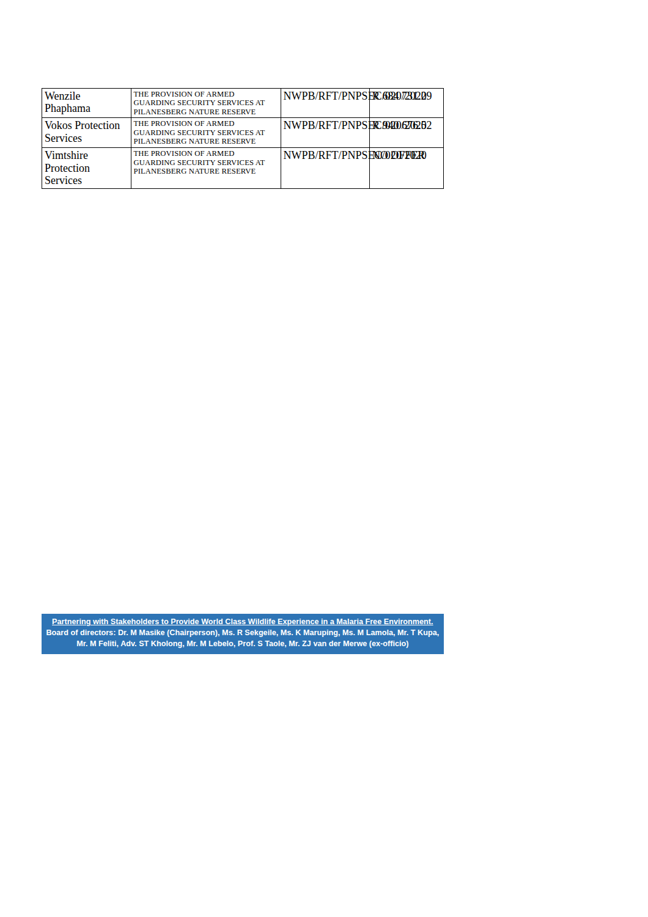| Wenzile Phaphama | THE PROVISION OF ARMED GUARDING SECURITY SERVICES AT PILANESBERG NATURE RESERVE | NWPB/RFT/PNPSEC/020/2020 | R 684 731.29 |
| Vokos Protection Services | THE PROVISION OF ARMED GUARDING SECURITY SERVICES AT PILANESBERG NATURE RESERVE | NWPB/RFT/PNPSEC/020/2020 | R 940 676.52 |
| Vimtshire Protection Services | THE PROVISION OF ARMED GUARDING SECURITY SERVICES AT PILANESBERG NATURE RESERVE | NWPB/RFT/PNPSEC/020/2020 | NO OFFER |
Partnering with Stakeholders to Provide World Class Wildlife Experience in a Malaria Free Environment.
Board of directors: Dr. M Masike (Chairperson), Ms. R Sekgeile, Ms. K Maruping, Ms. M Lamola, Mr. T Kupa,
Mr. M Feliti, Adv. ST Kholong, Mr. M Lebelo, Prof. S Taole, Mr. ZJ van der Merwe (ex-officio)